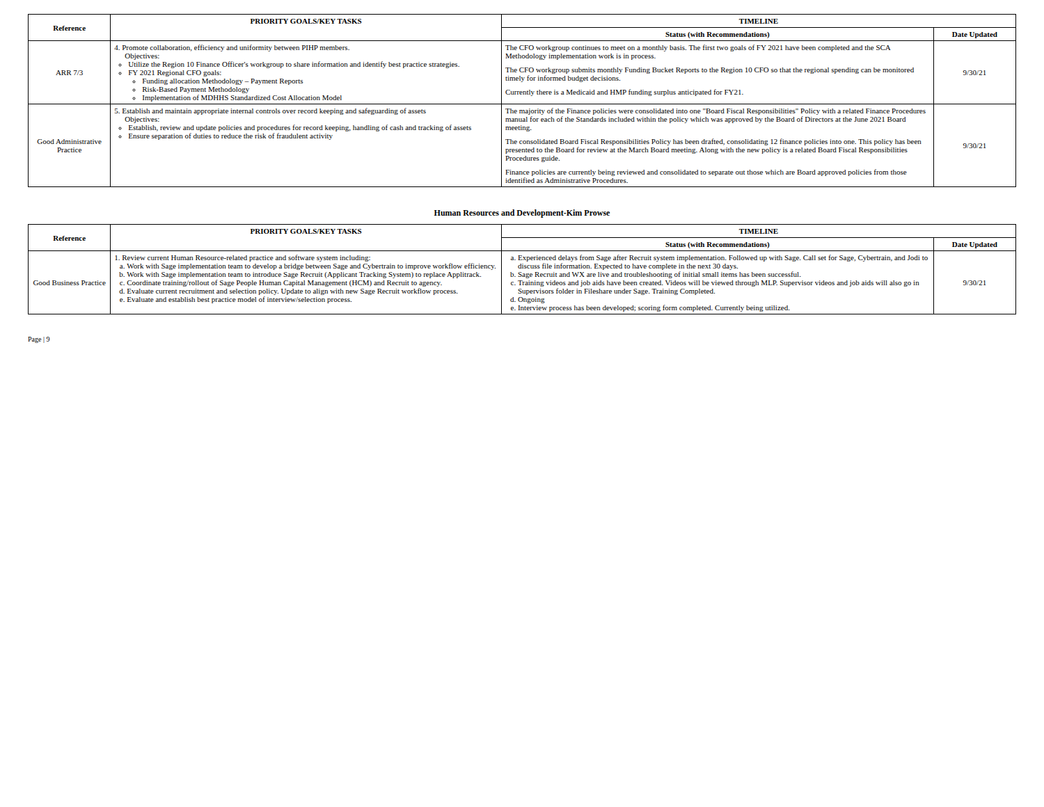| Reference | PRIORITY GOALS/KEY TASKS | TIMELINE |
| --- | --- | --- |
| Status (with Recommendations) | Date Updated |
| ARR 7/3 | 4. Promote collaboration, efficiency and uniformity between PIHP members. Objectives: Utilize the Region 10 Finance Officer's workgroup to share information and identify best practice strategies. FY 2021 Regional CFO goals: Funding allocation Methodology – Payment Reports Risk-Based Payment Methodology Implementation of MDHHS Standardized Cost Allocation Model | The CFO workgroup continues to meet on a monthly basis. The first two goals of FY 2021 have been completed and the SCA Methodology implementation work is in process. The CFO workgroup submits monthly Funding Bucket Reports to the Region 10 CFO so that the regional spending can be monitored timely for informed budget decisions. Currently there is a Medicaid and HMP funding surplus anticipated for FY21. | 9/30/21 |
| Good Administrative Practice | 5. Establish and maintain appropriate internal controls over record keeping and safeguarding of assets Objectives: Establish, review and update policies and procedures for record keeping, handling of cash and tracking of assets Ensure separation of duties to reduce the risk of fraudulent activity | The majority of the Finance policies were consolidated into one "Board Fiscal Responsibilities" Policy with a related Finance Procedures manual for each of the Standards included within the policy which was approved by the Board of Directors at the June 2021 Board meeting. The consolidated Board Fiscal Responsibilities Policy has been drafted, consolidating 12 finance policies into one. This policy has been presented to the Board for review at the March Board meeting. Along with the new policy is a related Board Fiscal Responsibilities Procedures guide. Finance policies are currently being reviewed and consolidated to separate out those which are Board approved policies from those identified as Administrative Procedures. | 9/30/21 |
Human Resources and Development-Kim Prowse
| Reference | PRIORITY GOALS/KEY TASKS | TIMELINE |
| --- | --- | --- |
| Status (with Recommendations) | Date Updated |
| Good Business Practice | 1. Review current Human Resource-related practice and software system including: Work with Sage implementation team to develop a bridge between Sage and Cybertrain to improve workflow efficiency. Work with Sage implementation team to introduce Sage Recruit (Applicant Tracking System) to replace Applitrack. Coordinate training/rollout of Sage People Human Capital Management (HCM) and Recruit to agency. Evaluate current recruitment and selection policy. Update to align with new Sage Recruit workflow process. Evaluate and establish best practice model of interview/selection process. | Experienced delays from Sage after Recruit system implementation. Followed up with Sage. Call set for Sage, Cybertrain, and Jodi to discuss file information. Expected to have complete in the next 30 days. Sage Recruit and WX are live and troubleshooting of initial small items has been successful. Training videos and job aids have been created. Videos will be viewed through MLP. Supervisor videos and job aids will also go in Supervisors folder in Fileshare under Sage. Training Completed. Ongoing Interview process has been developed; scoring form completed. Currently being utilized. | 9/30/21 |
Page | 9